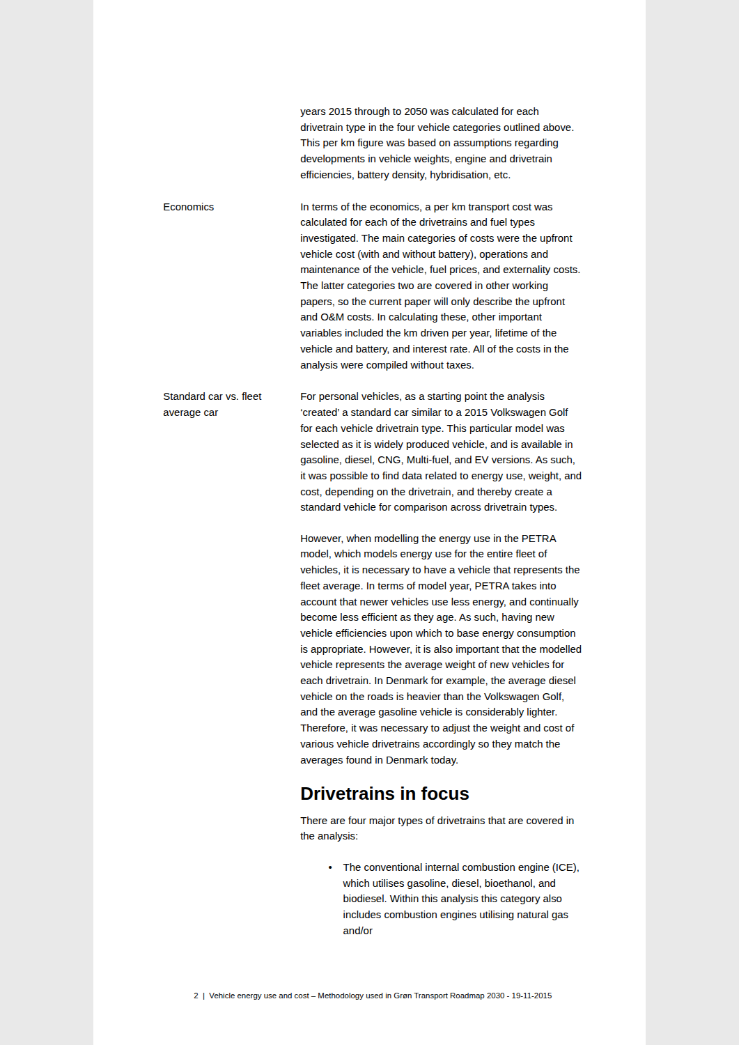years 2015 through to 2050 was calculated for each drivetrain type in the four vehicle categories outlined above. This per km figure was based on assumptions regarding developments in vehicle weights, engine and drivetrain efficiencies, battery density, hybridisation, etc.
Economics
In terms of the economics, a per km transport cost was calculated for each of the drivetrains and fuel types investigated. The main categories of costs were the upfront vehicle cost (with and without battery), operations and maintenance of the vehicle, fuel prices, and externality costs. The latter categories two are covered in other working papers, so the current paper will only describe the upfront and O&M costs. In calculating these, other important variables included the km driven per year, lifetime of the vehicle and battery, and interest rate. All of the costs in the analysis were compiled without taxes.
Standard car vs. fleet average car
For personal vehicles, as a starting point the analysis ‘created’ a standard car similar to a 2015 Volkswagen Golf for each vehicle drivetrain type. This particular model was selected as it is widely produced vehicle, and is available in gasoline, diesel, CNG, Multi-fuel, and EV versions. As such, it was possible to find data related to energy use, weight, and cost, depending on the drivetrain, and thereby create a standard vehicle for comparison across drivetrain types.
However, when modelling the energy use in the PETRA model, which models energy use for the entire fleet of vehicles, it is necessary to have a vehicle that represents the fleet average. In terms of model year, PETRA takes into account that newer vehicles use less energy, and continually become less efficient as they age. As such, having new vehicle efficiencies upon which to base energy consumption is appropriate. However, it is also important that the modelled vehicle represents the average weight of new vehicles for each drivetrain. In Denmark for example, the average diesel vehicle on the roads is heavier than the Volkswagen Golf, and the average gasoline vehicle is considerably lighter. Therefore, it was necessary to adjust the weight and cost of various vehicle drivetrains accordingly so they match the averages found in Denmark today.
Drivetrains in focus
There are four major types of drivetrains that are covered in the analysis:
The conventional internal combustion engine (ICE), which utilises gasoline, diesel, bioethanol, and biodiesel. Within this analysis this category also includes combustion engines utilising natural gas and/or
2 | Vehicle energy use and cost – Methodology used in Grøn Transport Roadmap 2030 - 19-11-2015